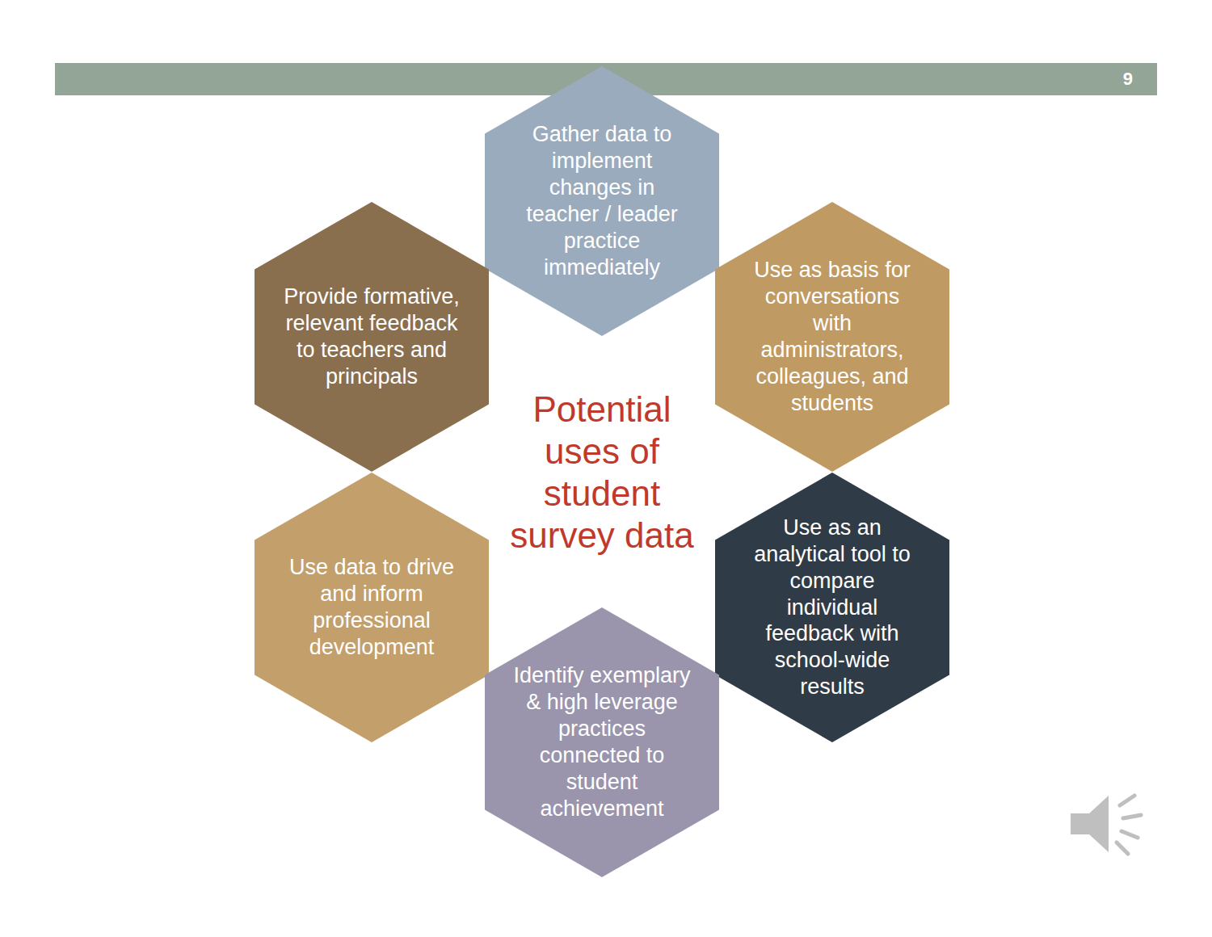9
Gather data to implement changes in teacher / leader practice immediately
Provide formative, relevant feedback to teachers and principals
Use as basis for conversations with administrators, colleagues, and students
Use data to drive and inform professional development
Use as an analytical tool to compare individual feedback with school-wide results
Identify exemplary & high leverage practices connected to student achievement
Potential uses of student survey data